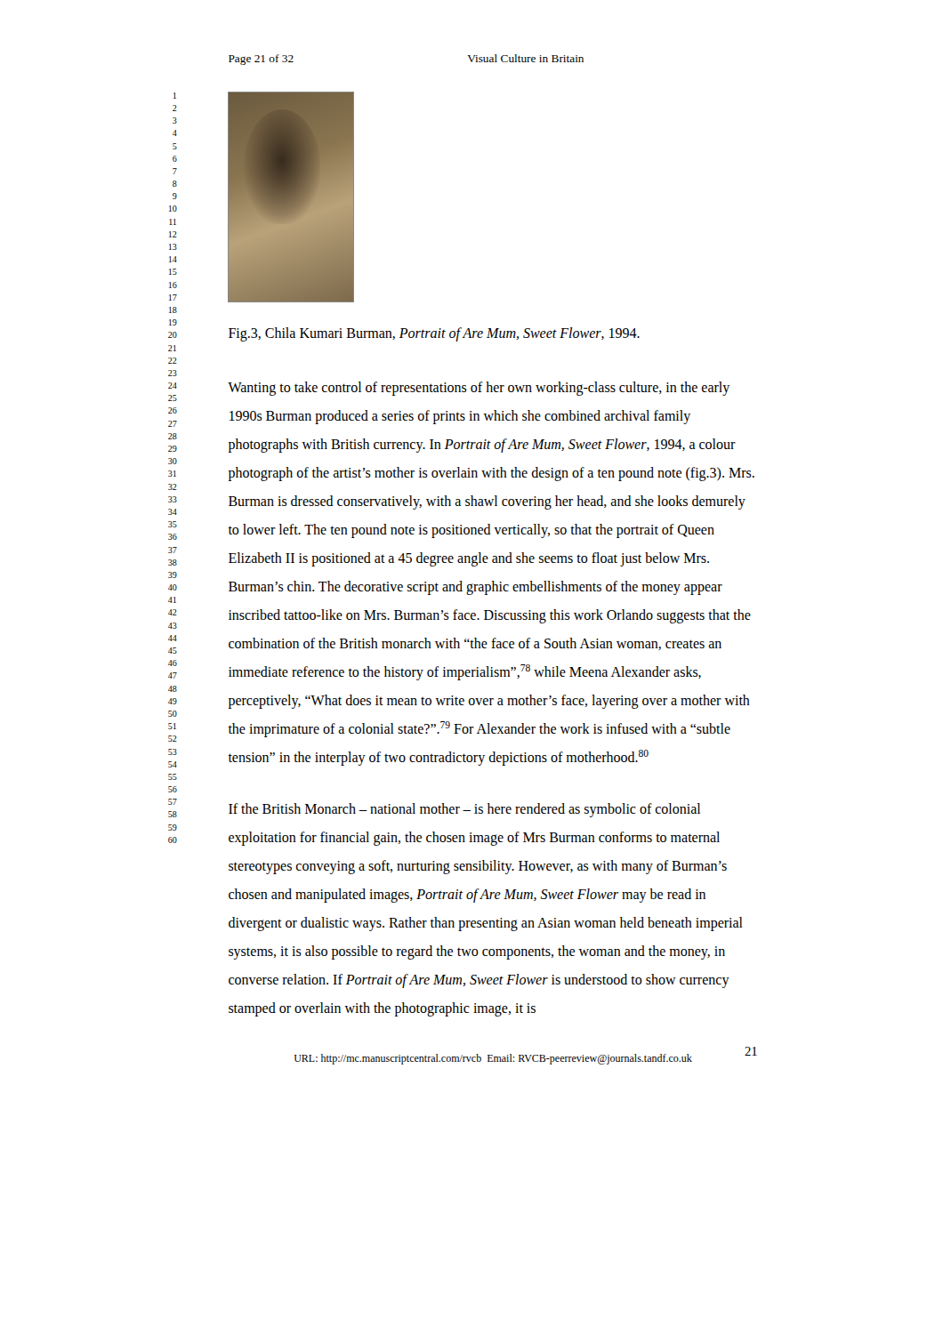12345678910 11121314151617181920 21222324252627282930 31323334353637383940 41424344454647484950 51525354555657585960
Page 21 of 32
Visual Culture in Britain
Fig.3, Chila Kumari Burman, Portrait of Are Mum, Sweet Flower, 1994.
Wanting to take control of representations of her own working-class culture, in the early 1990s Burman produced a series of prints in which she combined archival family photographs with British currency. In Portrait of Are Mum, Sweet Flower, 1994, a colour photograph of the artist’s mother is overlain with the design of a ten pound note (fig.3). Mrs. Burman is dressed conservatively, with a shawl covering her head, and she looks demurely to lower left. The ten pound note is positioned vertically, so that the portrait of Queen Elizabeth II is positioned at a 45 degree angle and she seems to float just below Mrs. Burman’s chin. The decorative script and graphic embellishments of the money appear inscribed tattoo-like on Mrs. Burman’s face. Discussing this work Orlando suggests that the combination of the British monarch with “the face of a South Asian woman, creates an immediate reference to the history of imperialism”,78 while Meena Alexander asks, perceptively, “What does it mean to write over a mother’s face, layering over a mother with the imprimature of a colonial state?”.79 For Alexander the work is infused with a “subtle tension” in the interplay of two contradictory depictions of motherhood.80
If the British Monarch – national mother – is here rendered as symbolic of colonial exploitation for financial gain, the chosen image of Mrs Burman conforms to maternal stereotypes conveying a soft, nurturing sensibility. However, as with many of Burman’s chosen and manipulated images, Portrait of Are Mum, Sweet Flower may be read in divergent or dualistic ways. Rather than presenting an Asian woman held beneath imperial systems, it is also possible to regard the two components, the woman and the money, in converse relation. If Portrait of Are Mum, Sweet Flower is understood to show currency stamped or overlain with the photographic image, it is
URL: http://mc.manuscriptcentral.com/rvcb Email: RVCB-peerreview@journals.tandf.co.uk
21